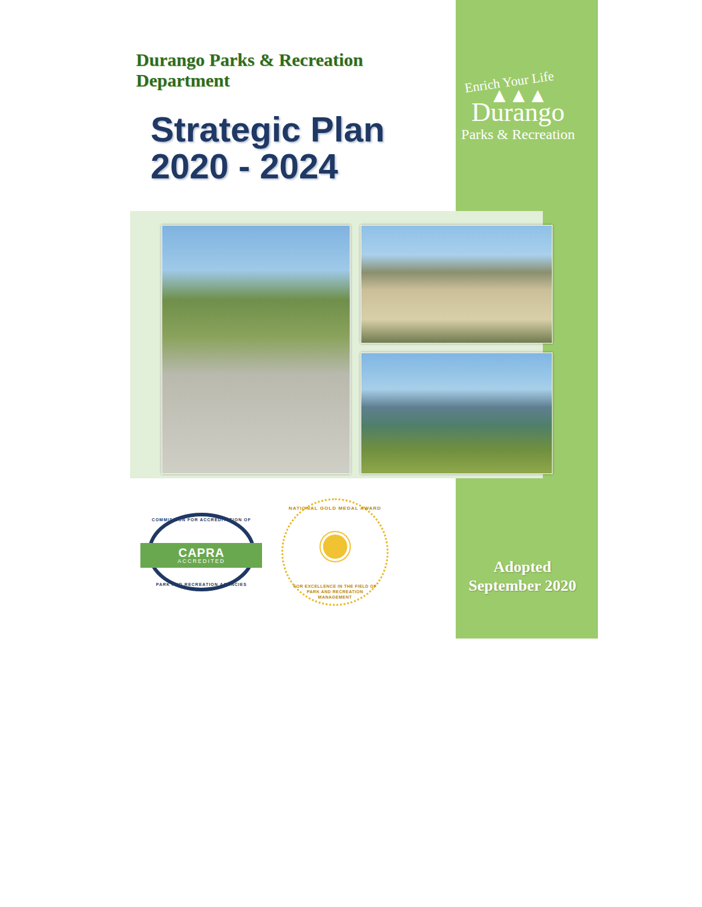Enrich Your Life ▲▲▲ Durango Parks & Recreation
Durango Parks & Recreation Department
Strategic Plan 2020 - 2024
COMMISSION FOR ACCREDITATION OF
PARK AND RECREATION AGENCIES
CAPRA ACCREDITED
NATIONAL GOLD MEDAL AWARD
FOR EXCELLENCE IN THE FIELD OF
PARK AND RECREATION MANAGEMENT
Adopted
September 2020